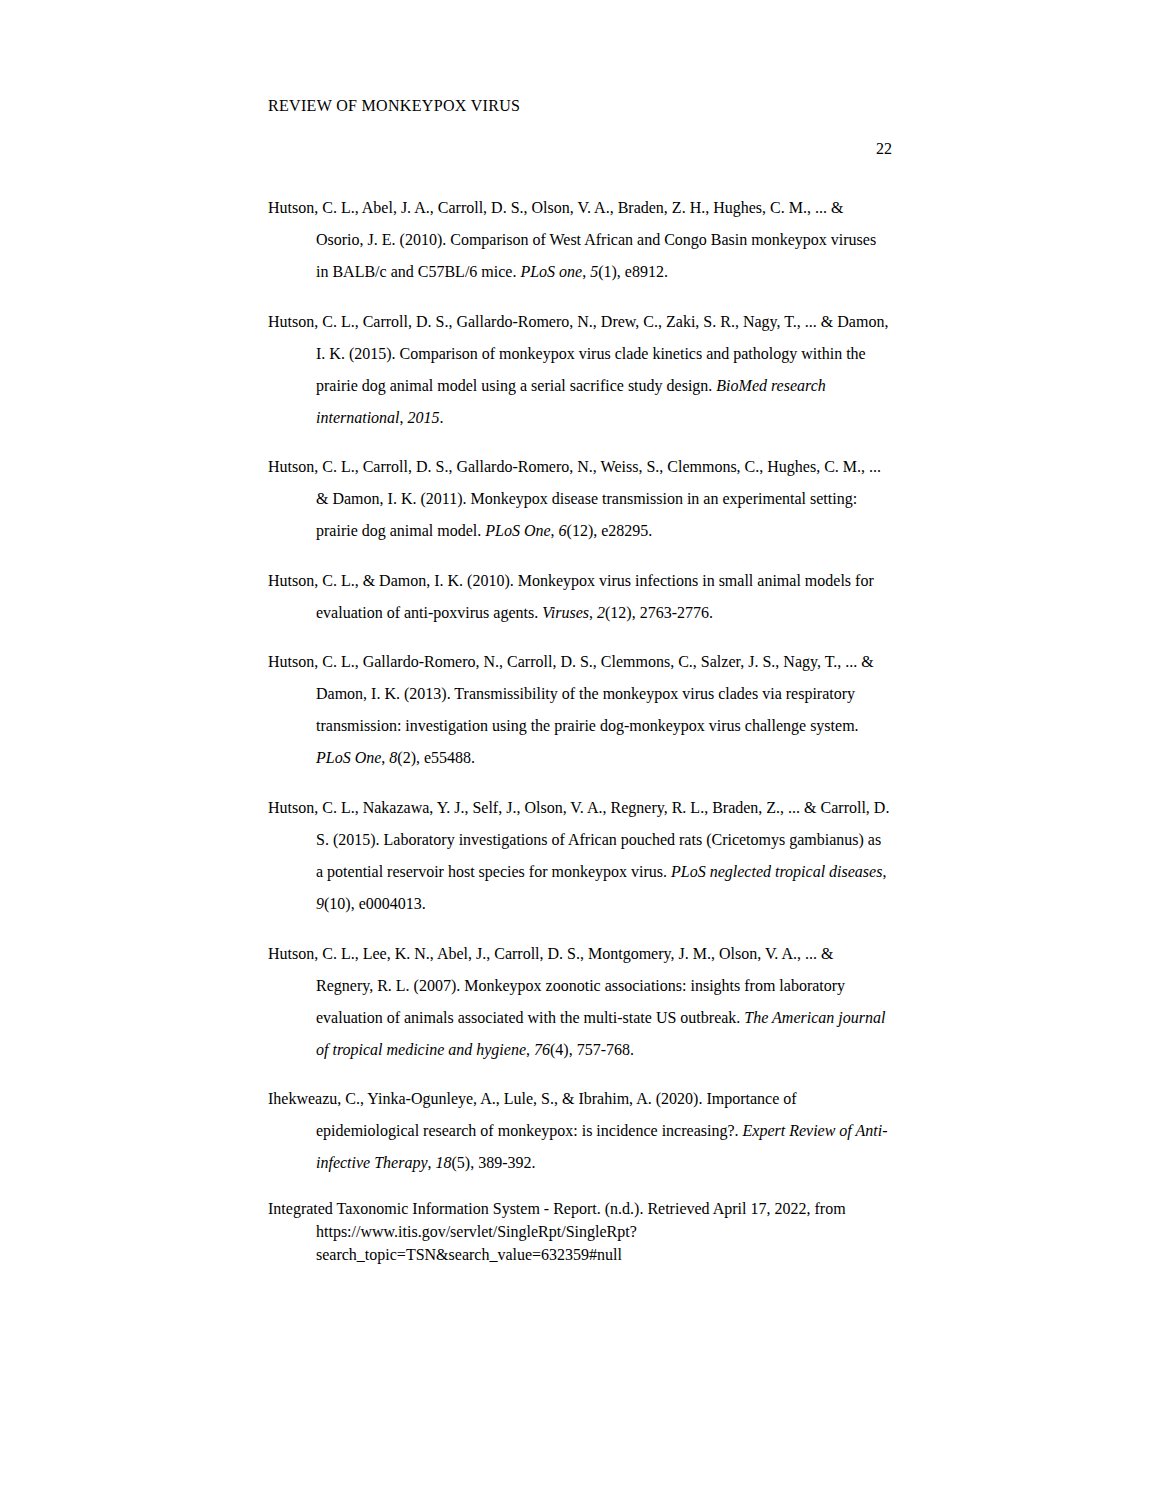Review of Monkeypox Virus
22
Hutson, C. L., Abel, J. A., Carroll, D. S., Olson, V. A., Braden, Z. H., Hughes, C. M., ... & Osorio, J. E. (2010). Comparison of West African and Congo Basin monkeypox viruses in BALB/c and C57BL/6 mice. PLoS one, 5(1), e8912.
Hutson, C. L., Carroll, D. S., Gallardo-Romero, N., Drew, C., Zaki, S. R., Nagy, T., ... & Damon, I. K. (2015). Comparison of monkeypox virus clade kinetics and pathology within the prairie dog animal model using a serial sacrifice study design. BioMed research international, 2015.
Hutson, C. L., Carroll, D. S., Gallardo-Romero, N., Weiss, S., Clemmons, C., Hughes, C. M., ... & Damon, I. K. (2011). Monkeypox disease transmission in an experimental setting: prairie dog animal model. PLoS One, 6(12), e28295.
Hutson, C. L., & Damon, I. K. (2010). Monkeypox virus infections in small animal models for evaluation of anti-poxvirus agents. Viruses, 2(12), 2763-2776.
Hutson, C. L., Gallardo-Romero, N., Carroll, D. S., Clemmons, C., Salzer, J. S., Nagy, T., ... & Damon, I. K. (2013). Transmissibility of the monkeypox virus clades via respiratory transmission: investigation using the prairie dog-monkeypox virus challenge system. PLoS One, 8(2), e55488.
Hutson, C. L., Nakazawa, Y. J., Self, J., Olson, V. A., Regnery, R. L., Braden, Z., ... & Carroll, D. S. (2015). Laboratory investigations of African pouched rats (Cricetomys gambianus) as a potential reservoir host species for monkeypox virus. PLoS neglected tropical diseases, 9(10), e0004013.
Hutson, C. L., Lee, K. N., Abel, J., Carroll, D. S., Montgomery, J. M., Olson, V. A., ... & Regnery, R. L. (2007). Monkeypox zoonotic associations: insights from laboratory evaluation of animals associated with the multi-state US outbreak. The American journal of tropical medicine and hygiene, 76(4), 757-768.
Ihekweazu, C., Yinka-Ogunleye, A., Lule, S., & Ibrahim, A. (2020). Importance of epidemiological research of monkeypox: is incidence increasing?. Expert Review of Anti-infective Therapy, 18(5), 389-392.
Integrated Taxonomic Information System - Report. (n.d.). Retrieved April 17, 2022, from https://www.itis.gov/servlet/SingleRpt/SingleRpt?search_topic=TSN&search_value=632359#null